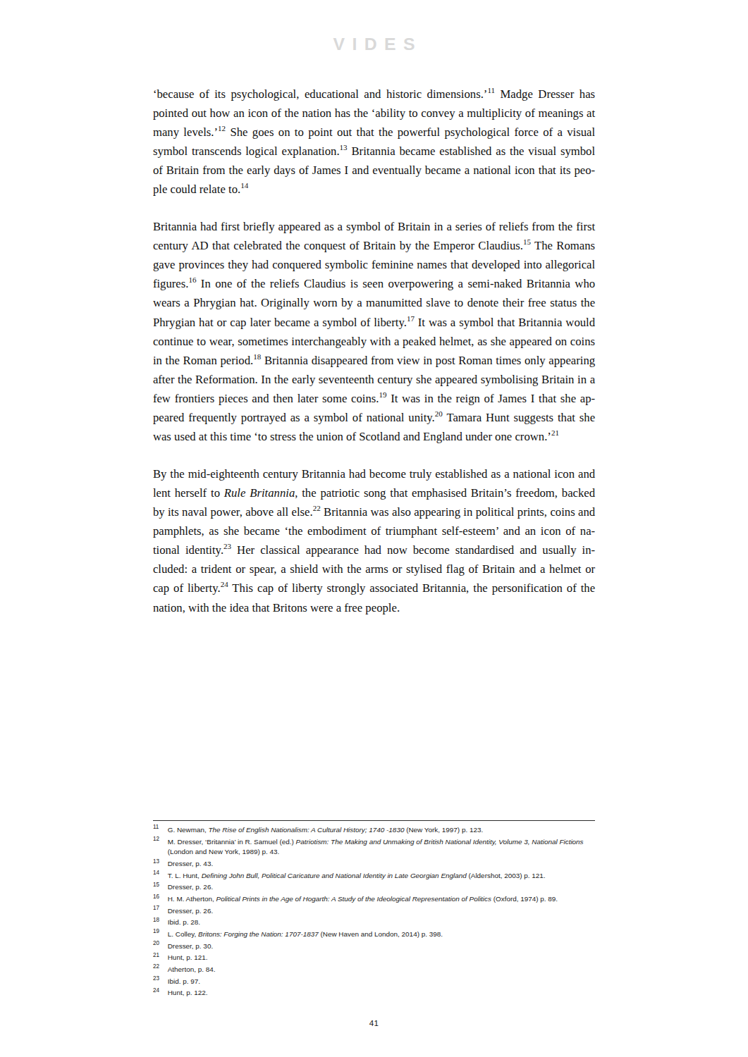VIDES
‘because of its psychological, educational and historic dimensions.’11 Madge Dresser has pointed out how an icon of the nation has the ‘ability to convey a multiplicity of meanings at many levels.’12 She goes on to point out that the powerful psychological force of a visual symbol transcends logical explanation.13 Britannia became established as the visual symbol of Britain from the early days of James I and eventually became a national icon that its people could relate to.14
Britannia had first briefly appeared as a symbol of Britain in a series of reliefs from the first century AD that celebrated the conquest of Britain by the Emperor Claudius.15 The Romans gave provinces they had conquered symbolic feminine names that developed into allegorical figures.16 In one of the reliefs Claudius is seen overpowering a semi-naked Britannia who wears a Phrygian hat. Originally worn by a manumitted slave to denote their free status the Phrygian hat or cap later became a symbol of liberty.17 It was a symbol that Britannia would continue to wear, sometimes interchangeably with a peaked helmet, as she appeared on coins in the Roman period.18 Britannia disappeared from view in post Roman times only appearing after the Reformation. In the early seventeenth century she appeared symbolising Britain in a few frontiers pieces and then later some coins.19 It was in the reign of James I that she appeared frequently portrayed as a symbol of national unity.20 Tamara Hunt suggests that she was used at this time ‘to stress the union of Scotland and England under one crown.’21
By the mid-eighteenth century Britannia had become truly established as a national icon and lent herself to Rule Britannia, the patriotic song that emphasised Britain’s freedom, backed by its naval power, above all else.22 Britannia was also appearing in political prints, coins and pamphlets, as she became ‘the embodiment of triumphant self-esteem’ and an icon of national identity.23 Her classical appearance had now become standardised and usually included: a trident or spear, a shield with the arms or stylised flag of Britain and a helmet or cap of liberty.24 This cap of liberty strongly associated Britannia, the personification of the nation, with the idea that Britons were a free people.
G. Newman, The Rise of English Nationalism: A Cultural History; 1740 -1830 (New York, 1997) p. 123.
M. Dresser, ‘Britannia’ in R. Samuel (ed.) Patriotism: The Making and Unmaking of British National Identity, Volume 3, National Fictions (London and New York, 1989) p. 43.
Dresser, p. 43.
T. L. Hunt, Defining John Bull, Political Caricature and National Identity in Late Georgian England (Aldershot, 2003) p. 121.
Dresser, p. 26.
H. M. Atherton, Political Prints in the Age of Hogarth: A Study of the Ideological Representation of Politics (Oxford, 1974) p. 89.
Dresser, p. 26.
Ibid. p. 28.
L. Colley, Britons: Forging the Nation: 1707-1837 (New Haven and London, 2014) p. 398.
Dresser, p. 30.
Hunt, p. 121.
Atherton, p. 84.
Ibid. p. 97.
Hunt, p. 122.
41